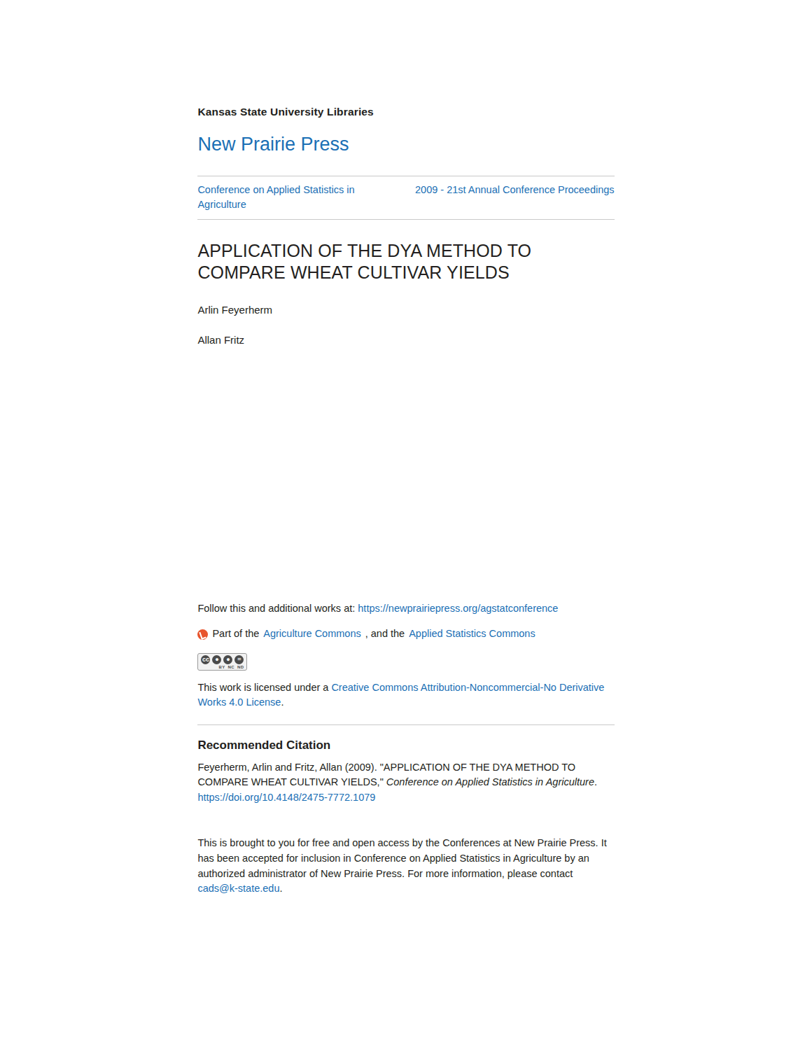Kansas State University Libraries
New Prairie Press
Conference on Applied Statistics in Agriculture 2009 - 21st Annual Conference Proceedings
APPLICATION OF THE DYA METHOD TO COMPARE WHEAT CULTIVAR YIELDS
Arlin Feyerherm
Allan Fritz
Follow this and additional works at: https://newprairiepress.org/agstatconference
Part of the Agriculture Commons, and the Applied Statistics Commons
cc ● ● =
BY NC ND
This work is licensed under a Creative Commons Attribution-Noncommercial-No Derivative Works 4.0 License.
Recommended Citation
Feyerherm, Arlin and Fritz, Allan (2009). "APPLICATION OF THE DYA METHOD TO COMPARE WHEAT CULTIVAR YIELDS," Conference on Applied Statistics in Agriculture. https://doi.org/10.4148/2475-7772.1079
This is brought to you for free and open access by the Conferences at New Prairie Press. It has been accepted for inclusion in Conference on Applied Statistics in Agriculture by an authorized administrator of New Prairie Press. For more information, please contact cads@k-state.edu.